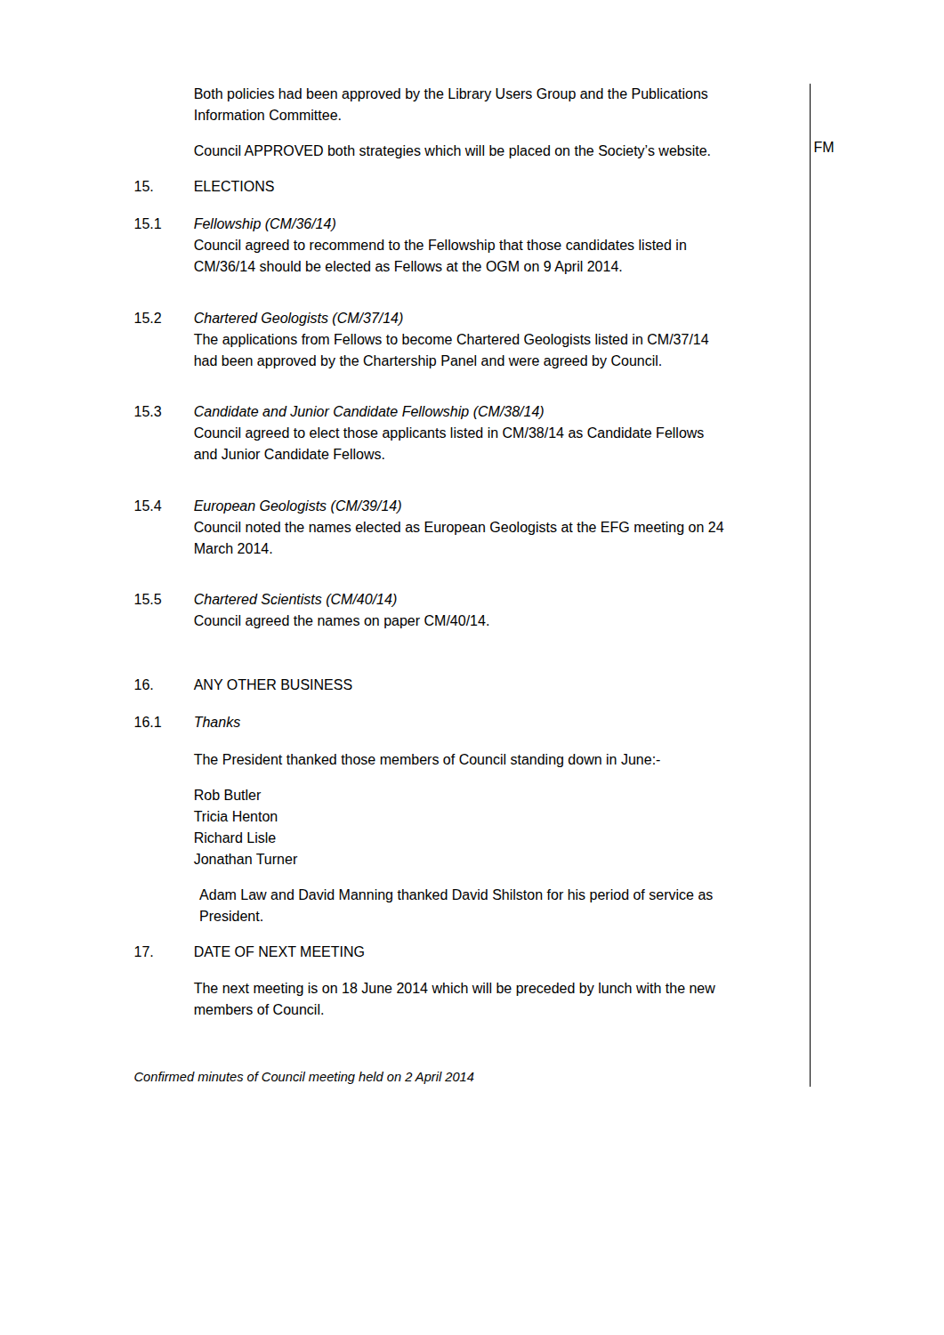FM
Both policies had been approved by the Library Users Group and the Publications Information Committee.
Council APPROVED both strategies which will be placed on the Society’s website.
15.
ELECTIONS
15.1
Fellowship (CM/36/14)
Council agreed to recommend to the Fellowship that those candidates listed in CM/36/14 should be elected as Fellows at the OGM on 9 April 2014.
15.2
Chartered Geologists (CM/37/14)
The applications from Fellows to become Chartered Geologists listed in CM/37/14 had been approved by the Chartership Panel and were agreed by Council.
15.3
Candidate and Junior Candidate Fellowship (CM/38/14)
Council agreed to elect those applicants listed in CM/38/14 as Candidate Fellows and Junior Candidate Fellows.
15.4
European Geologists (CM/39/14)
Council noted the names elected as European Geologists at the EFG meeting on 24 March 2014.
15.5
Chartered Scientists (CM/40/14)
Council agreed the names on paper CM/40/14.
16.
ANY OTHER BUSINESS
16.1
Thanks
The President thanked those members of Council standing down in June:-
Rob Butler
Tricia Henton
Richard Lisle
Jonathan Turner
Adam Law and David Manning thanked David Shilston for his period of service as President.
17.
DATE OF NEXT MEETING
The next meeting is on 18 June 2014 which will be preceded by lunch with the new members of Council.
Confirmed minutes of Council meeting held on 2 April 2014